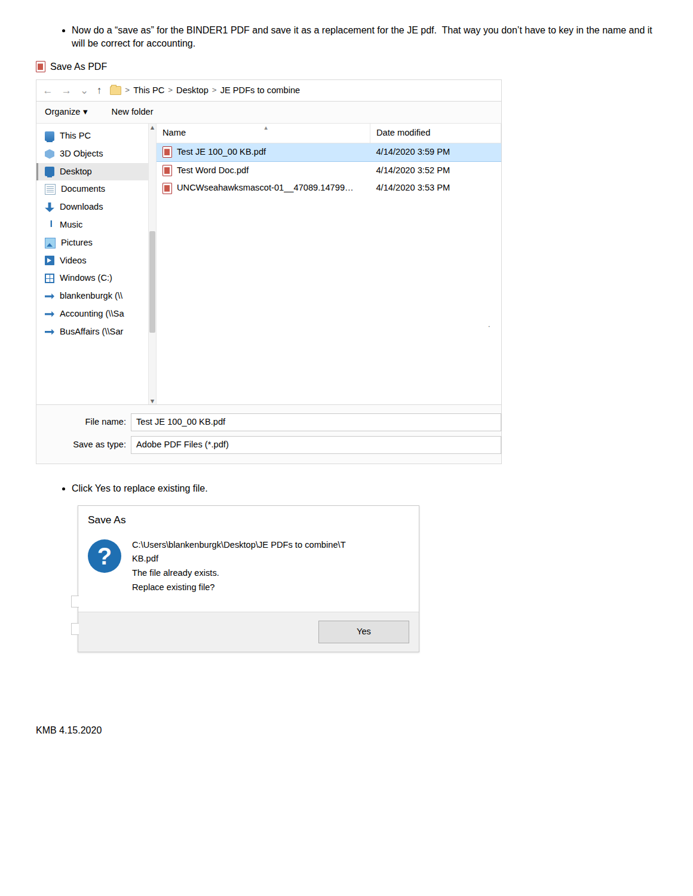Now do a “save as” for the BINDER1 PDF and save it as a replacement for the JE pdf. That way you don’t have to key in the name and it will be correct for accounting.
Save As PDF
← → ⌄ ↑
> This PC > Desktop > JE PDFs to combine
Organize ▾ New folder
This PC
3D Objects
Desktop
Documents
Downloads
Music
Pictures
Videos
Windows (C:)
blankenburgk (\\
Accounting (\\Sa
BusAffairs (\\Sar
▲
▼
| Name ▲ | Date modified |
| --- | --- |
| Test JE 100_00 KB.pdf | 4/14/2020 3:59 PM |
| Test Word Doc.pdf | 4/14/2020 3:52 PM |
| UNCWseahawksmascot-01__47089.14799… | 4/14/2020 3:53 PM |
·
File name:
Test JE 100_00 KB.pdf
Save as type:
Adobe PDF Files (*.pdf)
Click Yes to replace existing file.
Save As
?
C:\Users\blankenburgk\Desktop\JE PDFs to combine\T
KB.pdf
The file already exists.
Replace existing file?
Yes
KMB 4.15.2020